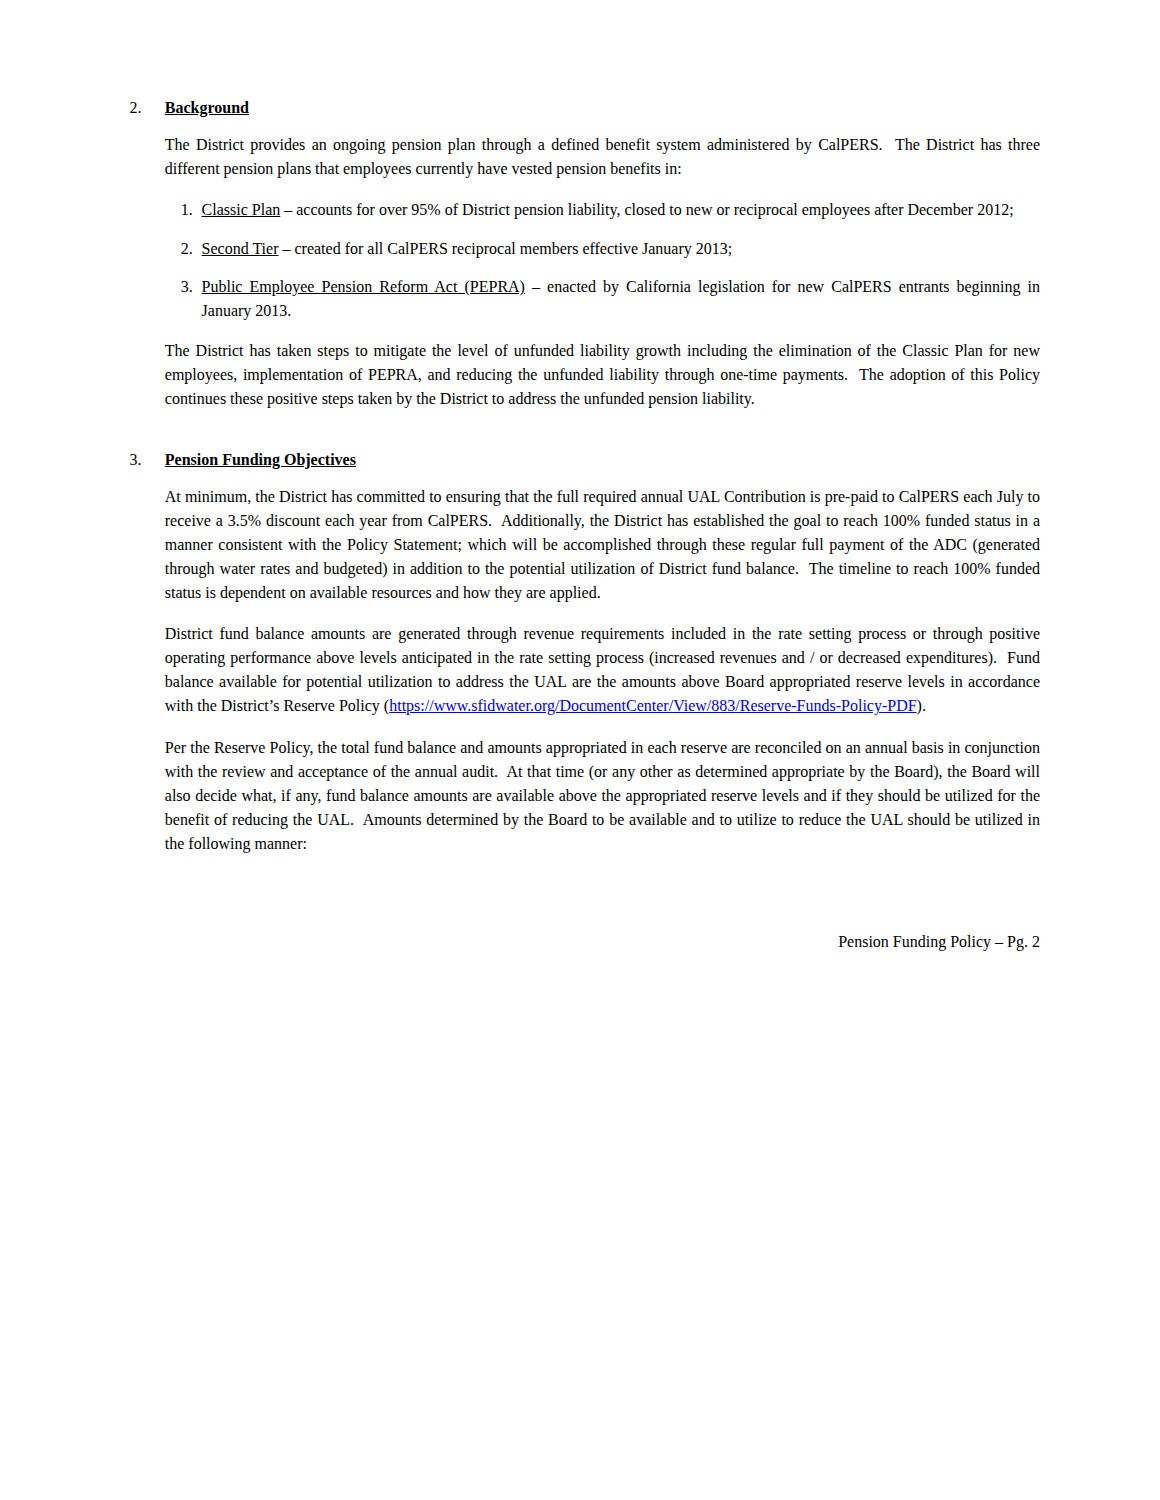2.
Background
The District provides an ongoing pension plan through a defined benefit system administered by CalPERS. The District has three different pension plans that employees currently have vested pension benefits in:
Classic Plan – accounts for over 95% of District pension liability, closed to new or reciprocal employees after December 2012;
Second Tier – created for all CalPERS reciprocal members effective January 2013;
Public Employee Pension Reform Act (PEPRA) – enacted by California legislation for new CalPERS entrants beginning in January 2013.
The District has taken steps to mitigate the level of unfunded liability growth including the elimination of the Classic Plan for new employees, implementation of PEPRA, and reducing the unfunded liability through one-time payments. The adoption of this Policy continues these positive steps taken by the District to address the unfunded pension liability.
3.
Pension Funding Objectives
At minimum, the District has committed to ensuring that the full required annual UAL Contribution is pre-paid to CalPERS each July to receive a 3.5% discount each year from CalPERS. Additionally, the District has established the goal to reach 100% funded status in a manner consistent with the Policy Statement; which will be accomplished through these regular full payment of the ADC (generated through water rates and budgeted) in addition to the potential utilization of District fund balance. The timeline to reach 100% funded status is dependent on available resources and how they are applied.
District fund balance amounts are generated through revenue requirements included in the rate setting process or through positive operating performance above levels anticipated in the rate setting process (increased revenues and / or decreased expenditures). Fund balance available for potential utilization to address the UAL are the amounts above Board appropriated reserve levels in accordance with the District’s Reserve Policy (https://www.sfidwater.org/DocumentCenter/View/883/Reserve-Funds-Policy-PDF).
Per the Reserve Policy, the total fund balance and amounts appropriated in each reserve are reconciled on an annual basis in conjunction with the review and acceptance of the annual audit. At that time (or any other as determined appropriate by the Board), the Board will also decide what, if any, fund balance amounts are available above the appropriated reserve levels and if they should be utilized for the benefit of reducing the UAL. Amounts determined by the Board to be available and to utilize to reduce the UAL should be utilized in the following manner:
Pension Funding Policy – Pg. 2